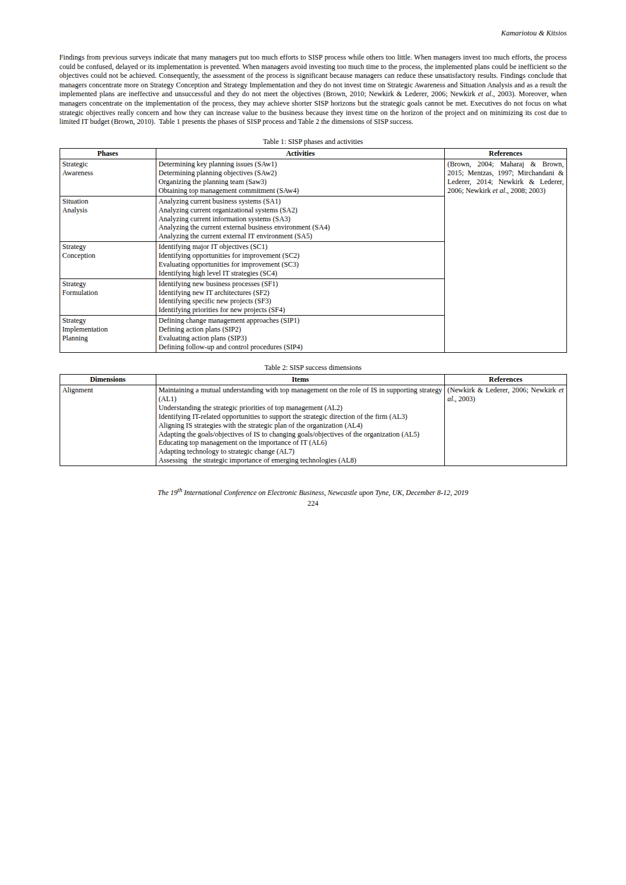Kamariotou & Kitsios
Findings from previous surveys indicate that many managers put too much efforts to SISP process while others too little. When managers invest too much efforts, the process could be confused, delayed or its implementation is prevented. When managers avoid investing too much time to the process, the implemented plans could be inefficient so the objectives could not be achieved. Consequently, the assessment of the process is significant because managers can reduce these unsatisfactory results. Findings conclude that managers concentrate more on Strategy Conception and Strategy Implementation and they do not invest time on Strategic Awareness and Situation Analysis and as a result the implemented plans are ineffective and unsuccessful and they do not meet the objectives (Brown, 2010; Newkirk & Lederer, 2006; Newkirk et al., 2003). Moreover, when managers concentrate on the implementation of the process, they may achieve shorter SISP horizons but the strategic goals cannot be met. Executives do not focus on what strategic objectives really concern and how they can increase value to the business because they invest time on the horizon of the project and on minimizing its cost due to limited IT budget (Brown, 2010). Table 1 presents the phases of SISP process and Table 2 the dimensions of SISP success.
Table 1: SISP phases and activities
| Phases | Activities | References |
| --- | --- | --- |
| Strategic Awareness | Determining key planning issues (SAw1) Determining planning objectives (SAw2) Organizing the planning team (Saw3) Obtaining top management commitment (SAw4) | (Brown, 2004; Maharaj & Brown, 2015; Mentzas, 1997; Mirchandani & Lederer, 2014; Newkirk & Lederer, 2006; Newkirk et al ., 2008; 2003) |
| Situation Analysis | Analyzing current business systems (SA1) Analyzing current organizational systems (SA2) Analyzing current information systems (SA3) Analyzing the current external business environment (SA4) Analyzing the current external IT environment (SA5) |
| Strategy Conception | Identifying major IT objectives (SC1) Identifying opportunities for improvement (SC2) Evaluating opportunities for improvement (SC3) Identifying high level IT strategies (SC4) |
| Strategy Formulation | Identifying new business processes (SF1) Identifying new IT architectures (SF2) Identifying specific new projects (SF3) Identifying priorities for new projects (SF4) |
| Strategy Implementation Planning | Defining change management approaches (SIP1) Defining action plans (SIP2) Evaluating action plans (SIP3) Defining follow-up and control procedures (SIP4) |
Table 2: SISP success dimensions
| Dimensions | Items | References |
| --- | --- | --- |
| Alignment | Maintaining a mutual understanding with top management on the role of IS in supporting strategy (AL1) Understanding the strategic priorities of top management (AL2) Identifying IT-related opportunities to support the strategic direction of the firm (AL3) Aligning IS strategies with the strategic plan of the organization (AL4) Adapting the goals/objectives of IS to changing goals/objectives of the organization (AL5) Educating top management on the importance of IT (AL6) Adapting technology to strategic change (AL7) Assessing the strategic importance of emerging technologies (AL8) | (Newkirk & Lederer, 2006; Newkirk et al ., 2003) |
The 19th International Conference on Electronic Business, Newcastle upon Tyne, UK, December 8-12, 2019
224